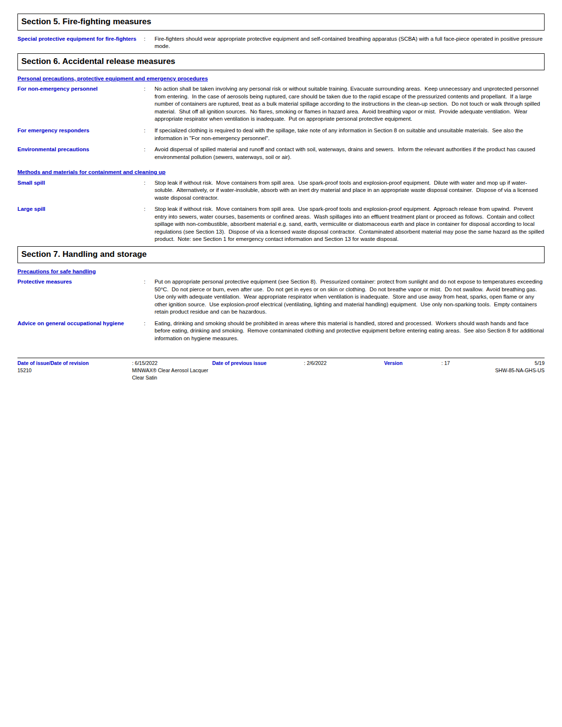Section 5. Fire-fighting measures
| Special protective equipment for fire-fighters | : | Fire-fighters should wear appropriate protective equipment and self-contained breathing apparatus (SCBA) with a full face-piece operated in positive pressure mode. |
Section 6. Accidental release measures
Personal precautions, protective equipment and emergency procedures
| For non-emergency personnel | : | No action shall be taken involving any personal risk or without suitable training. Evacuate surrounding areas. Keep unnecessary and unprotected personnel from entering. In the case of aerosols being ruptured, care should be taken due to the rapid escape of the pressurized contents and propellant. If a large number of containers are ruptured, treat as a bulk material spillage according to the instructions in the clean-up section. Do not touch or walk through spilled material. Shut off all ignition sources. No flares, smoking or flames in hazard area. Avoid breathing vapor or mist. Provide adequate ventilation. Wear appropriate respirator when ventilation is inadequate. Put on appropriate personal protective equipment. |
| For emergency responders | : | If specialized clothing is required to deal with the spillage, take note of any information in Section 8 on suitable and unsuitable materials. See also the information in "For non-emergency personnel". |
| Environmental precautions | : | Avoid dispersal of spilled material and runoff and contact with soil, waterways, drains and sewers. Inform the relevant authorities if the product has caused environmental pollution (sewers, waterways, soil or air). |
Methods and materials for containment and cleaning up
| Small spill | : | Stop leak if without risk. Move containers from spill area. Use spark-proof tools and explosion-proof equipment. Dilute with water and mop up if water-soluble. Alternatively, or if water-insoluble, absorb with an inert dry material and place in an appropriate waste disposal container. Dispose of via a licensed waste disposal contractor. |
| Large spill | : | Stop leak if without risk. Move containers from spill area. Use spark-proof tools and explosion-proof equipment. Approach release from upwind. Prevent entry into sewers, water courses, basements or confined areas. Wash spillages into an effluent treatment plant or proceed as follows. Contain and collect spillage with non-combustible, absorbent material e.g. sand, earth, vermiculite or diatomaceous earth and place in container for disposal according to local regulations (see Section 13). Dispose of via a licensed waste disposal contractor. Contaminated absorbent material may pose the same hazard as the spilled product. Note: see Section 1 for emergency contact information and Section 13 for waste disposal. |
Section 7. Handling and storage
Precautions for safe handling
| Protective measures | : | Put on appropriate personal protective equipment (see Section 8). Pressurized container: protect from sunlight and do not expose to temperatures exceeding 50°C. Do not pierce or burn, even after use. Do not get in eyes or on skin or clothing. Do not breathe vapor or mist. Do not swallow. Avoid breathing gas. Use only with adequate ventilation. Wear appropriate respirator when ventilation is inadequate. Store and use away from heat, sparks, open flame or any other ignition source. Use explosion-proof electrical (ventilating, lighting and material handling) equipment. Use only non-sparking tools. Empty containers retain product residue and can be hazardous. |
| Advice on general occupational hygiene | : | Eating, drinking and smoking should be prohibited in areas where this material is handled, stored and processed. Workers should wash hands and face before eating, drinking and smoking. Remove contaminated clothing and protective equipment before entering eating areas. See also Section 8 for additional information on hygiene measures. |
| Date of issue/Date of revision | : 6/15/2022 | Date of previous issue | : 2/6/2022 | Version | : 17 | 5/19 |
| 15210 | MINWAX® Clear Aerosol Lacquer Clear Satin | SHW-85-NA-GHS-US |